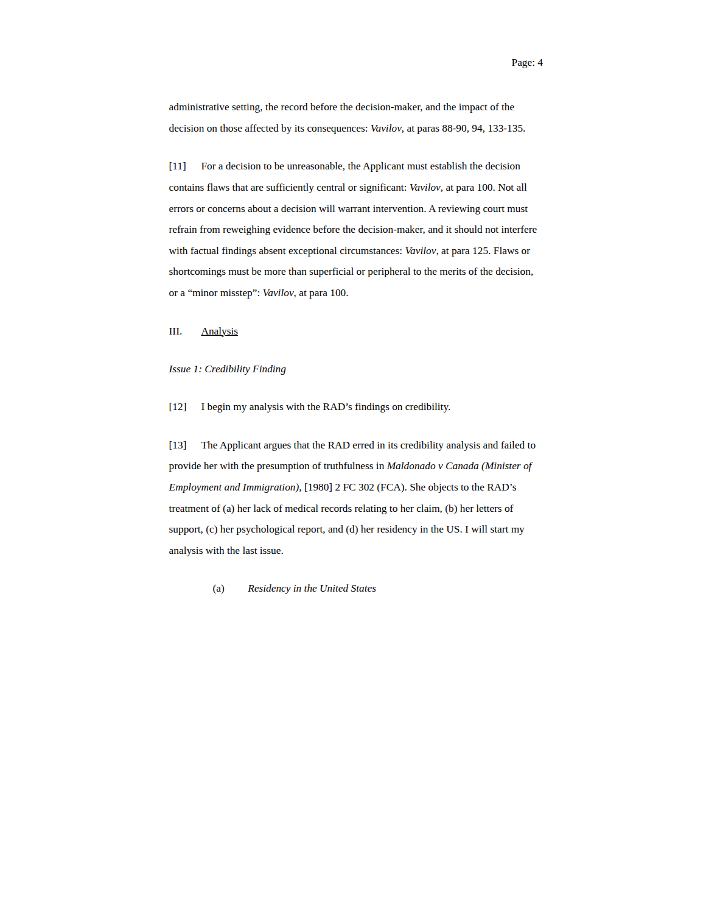Page: 4
administrative setting, the record before the decision-maker, and the impact of the decision on those affected by its consequences: Vavilov, at paras 88-90, 94, 133-135.
[11] For a decision to be unreasonable, the Applicant must establish the decision contains flaws that are sufficiently central or significant: Vavilov, at para 100. Not all errors or concerns about a decision will warrant intervention. A reviewing court must refrain from reweighing evidence before the decision-maker, and it should not interfere with factual findings absent exceptional circumstances: Vavilov, at para 125. Flaws or shortcomings must be more than superficial or peripheral to the merits of the decision, or a “minor misstep”: Vavilov, at para 100.
III. Analysis
Issue 1: Credibility Finding
[12] I begin my analysis with the RAD’s findings on credibility.
[13] The Applicant argues that the RAD erred in its credibility analysis and failed to provide her with the presumption of truthfulness in Maldonado v Canada (Minister of Employment and Immigration), [1980] 2 FC 302 (FCA). She objects to the RAD’s treatment of (a) her lack of medical records relating to her claim, (b) her letters of support, (c) her psychological report, and (d) her residency in the US. I will start my analysis with the last issue.
(a) Residency in the United States